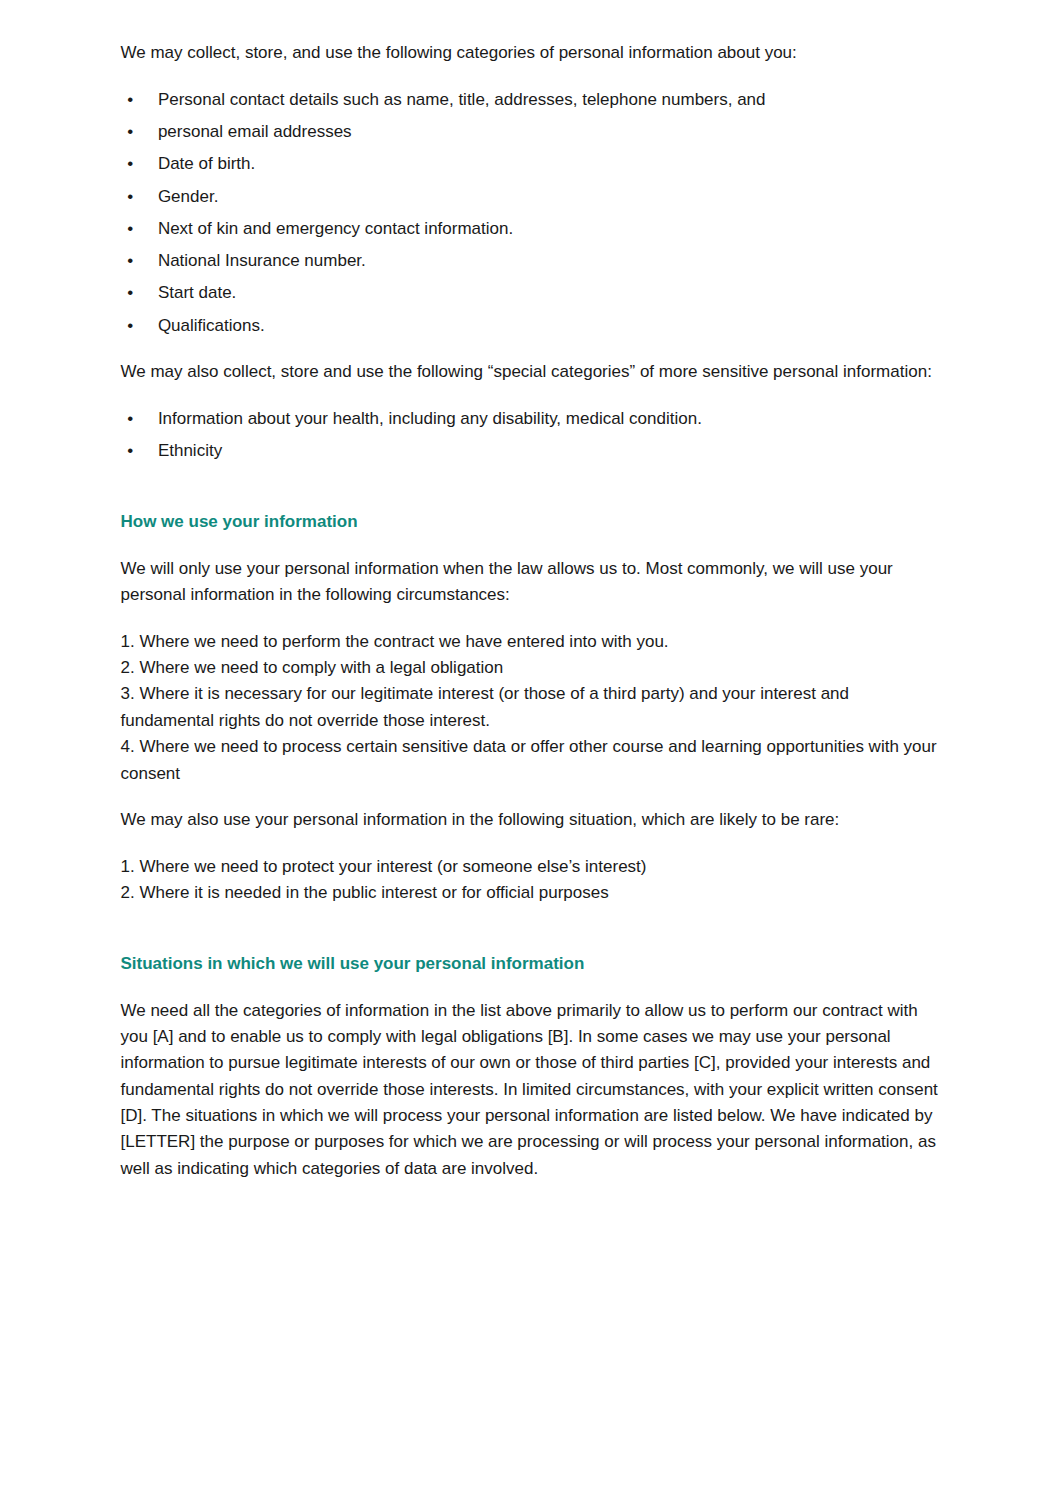We may collect, store, and use the following categories of personal information about you:
Personal contact details such as name, title, addresses, telephone numbers, and
personal email addresses
Date of birth.
Gender.
Next of kin and emergency contact information.
National Insurance number.
Start date.
Qualifications.
We may also collect, store and use the following “special categories” of more sensitive personal information:
Information about your health, including any disability, medical condition.
Ethnicity
How we use your information
We will only use your personal information when the law allows us to. Most commonly, we will use your personal information in the following circumstances:
1. Where we need to perform the contract we have entered into with you.
2. Where we need to comply with a legal obligation
3. Where it is necessary for our legitimate interest (or those of a third party) and your interest and fundamental rights do not override those interest.
4. Where we need to process certain sensitive data or offer other course and learning opportunities with your consent
We may also use your personal information in the following situation, which are likely to be rare:
1. Where we need to protect your interest (or someone else’s interest)
2. Where it is needed in the public interest or for official purposes
Situations in which we will use your personal information
We need all the categories of information in the list above primarily to allow us to perform our contract with you [A] and to enable us to comply with legal obligations [B]. In some cases we may use your personal information to pursue legitimate interests of our own or those of third parties [C], provided your interests and fundamental rights do not override those interests. In limited circumstances, with your explicit written consent [D]. The situations in which we will process your personal information are listed below. We have indicated by [LETTER] the purpose or purposes for which we are processing or will process your personal information, as well as indicating which categories of data are involved.